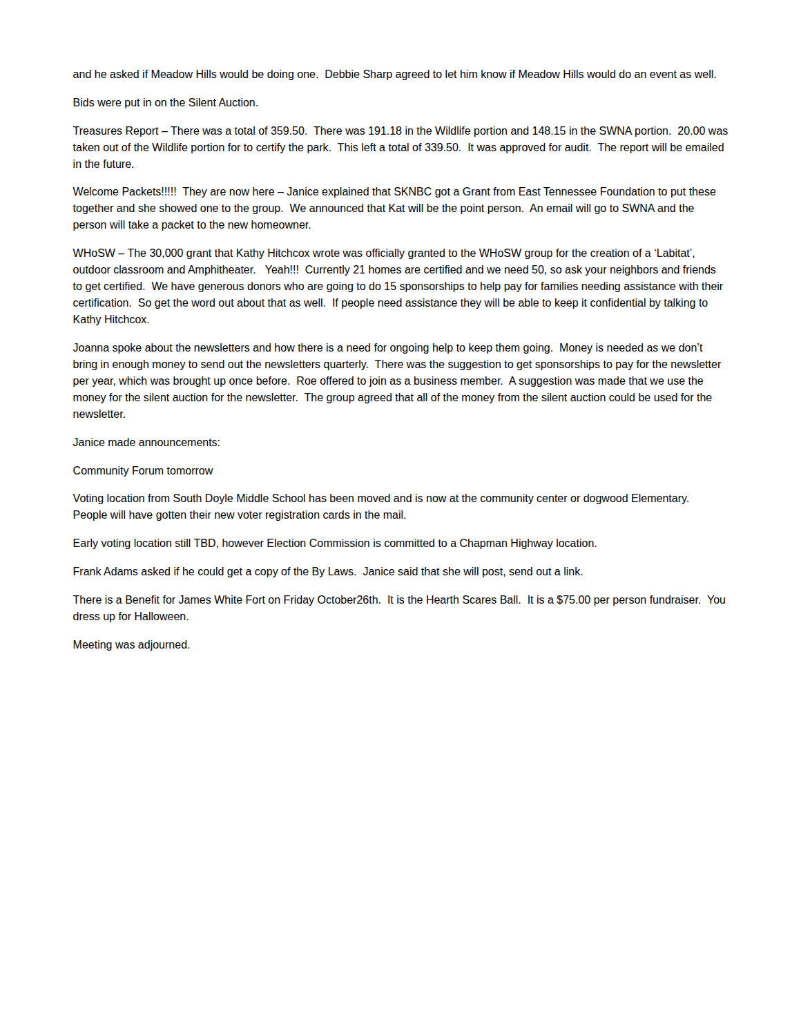and he asked if Meadow Hills would be doing one. Debbie Sharp agreed to let him know if Meadow Hills would do an event as well.
Bids were put in on the Silent Auction.
Treasures Report – There was a total of 359.50. There was 191.18 in the Wildlife portion and 148.15 in the SWNA portion. 20.00 was taken out of the Wildlife portion for to certify the park. This left a total of 339.50. It was approved for audit. The report will be emailed in the future.
Welcome Packets!!!!! They are now here – Janice explained that SKNBC got a Grant from East Tennessee Foundation to put these together and she showed one to the group. We announced that Kat will be the point person. An email will go to SWNA and the person will take a packet to the new homeowner.
WHoSW – The 30,000 grant that Kathy Hitchcox wrote was officially granted to the WHoSW group for the creation of a ‘Labitat’, outdoor classroom and Amphitheater. Yeah!!! Currently 21 homes are certified and we need 50, so ask your neighbors and friends to get certified. We have generous donors who are going to do 15 sponsorships to help pay for families needing assistance with their certification. So get the word out about that as well. If people need assistance they will be able to keep it confidential by talking to Kathy Hitchcox.
Joanna spoke about the newsletters and how there is a need for ongoing help to keep them going. Money is needed as we don’t bring in enough money to send out the newsletters quarterly. There was the suggestion to get sponsorships to pay for the newsletter per year, which was brought up once before. Roe offered to join as a business member. A suggestion was made that we use the money for the silent auction for the newsletter. The group agreed that all of the money from the silent auction could be used for the newsletter.
Janice made announcements:
Community Forum tomorrow
Voting location from South Doyle Middle School has been moved and is now at the community center or dogwood Elementary. People will have gotten their new voter registration cards in the mail.
Early voting location still TBD, however Election Commission is committed to a Chapman Highway location.
Frank Adams asked if he could get a copy of the By Laws. Janice said that she will post, send out a link.
There is a Benefit for James White Fort on Friday October26th. It is the Hearth Scares Ball. It is a $75.00 per person fundraiser. You dress up for Halloween.
Meeting was adjourned.